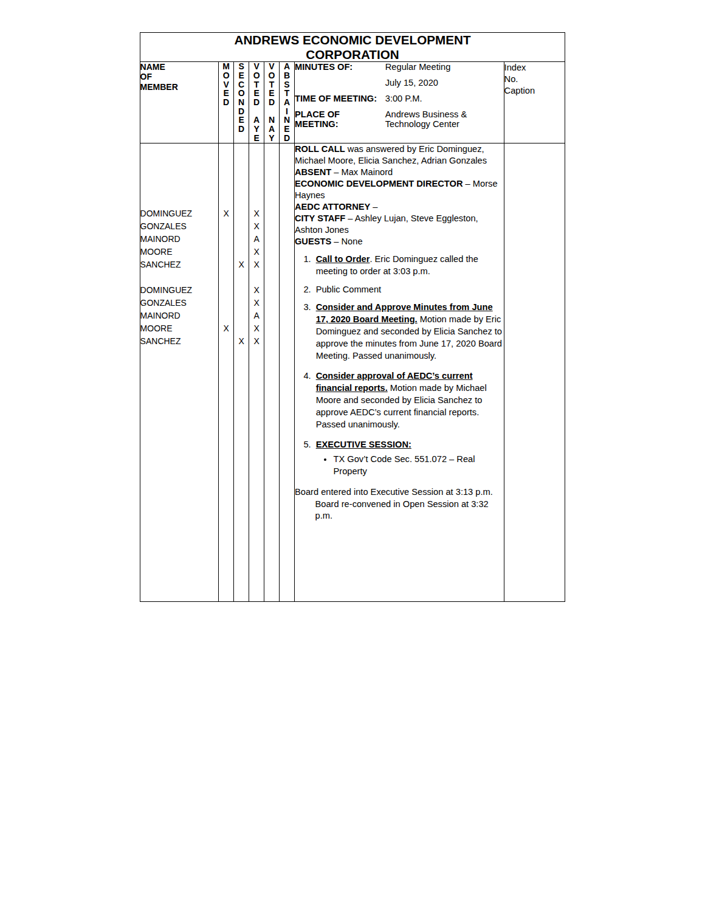| ANDREWS ECONOMIC DEVELOPMENT CORPORATION |
| NAME OF MEMBER | M O V E D | S E C O N D E D | V O T E D A Y E | V O T E D N A Y | A B S T A I N E D | / MINUTES OF: / Regular Meeting / / / July 15, 2020 / / TIME OF MEETING: / 3:00 P.M. / / PLACE OF MEETING: / Andrews Business & Technology Center / | Index No. Caption |
| DOMINGUEZ GONZALES MAINORD MOORE SANCHEZ DOMINGUEZ GONZALES MAINORD MOORE SANCHEZ | X X | X X | X X A X X X X A X X | | | ROLL CALL was answered by Eric Dominguez, Michael Moore, Elicia Sanchez, Adrian Gonzales ABSENT – Max Mainord ECONOMIC DEVELOPMENT DIRECTOR – Morse Haynes AEDC ATTORNEY – CITY STAFF – Ashley Lujan, Steve Eggleston, Ashton Jones GUESTS – None Call to Order . Eric Dominguez called the meeting to order at 3:03 p.m. Public Comment Consider and Approve Minutes from June 17, 2020 Board Meeting. Motion made by Eric Dominguez and seconded by Elicia Sanchez to approve the minutes from June 17, 2020 Board Meeting. Passed unanimously. Consider approval of AEDC’s current financial reports. Motion made by Michael Moore and seconded by Elicia Sanchez to approve AEDC’s current financial reports. Passed unanimously. EXECUTIVE SESSION: TX Gov’t Code Sec. 551.072 – Real Property Board entered into Executive Session at 3:13 p.m. Board re-convened in Open Session at 3:32 p.m. | |